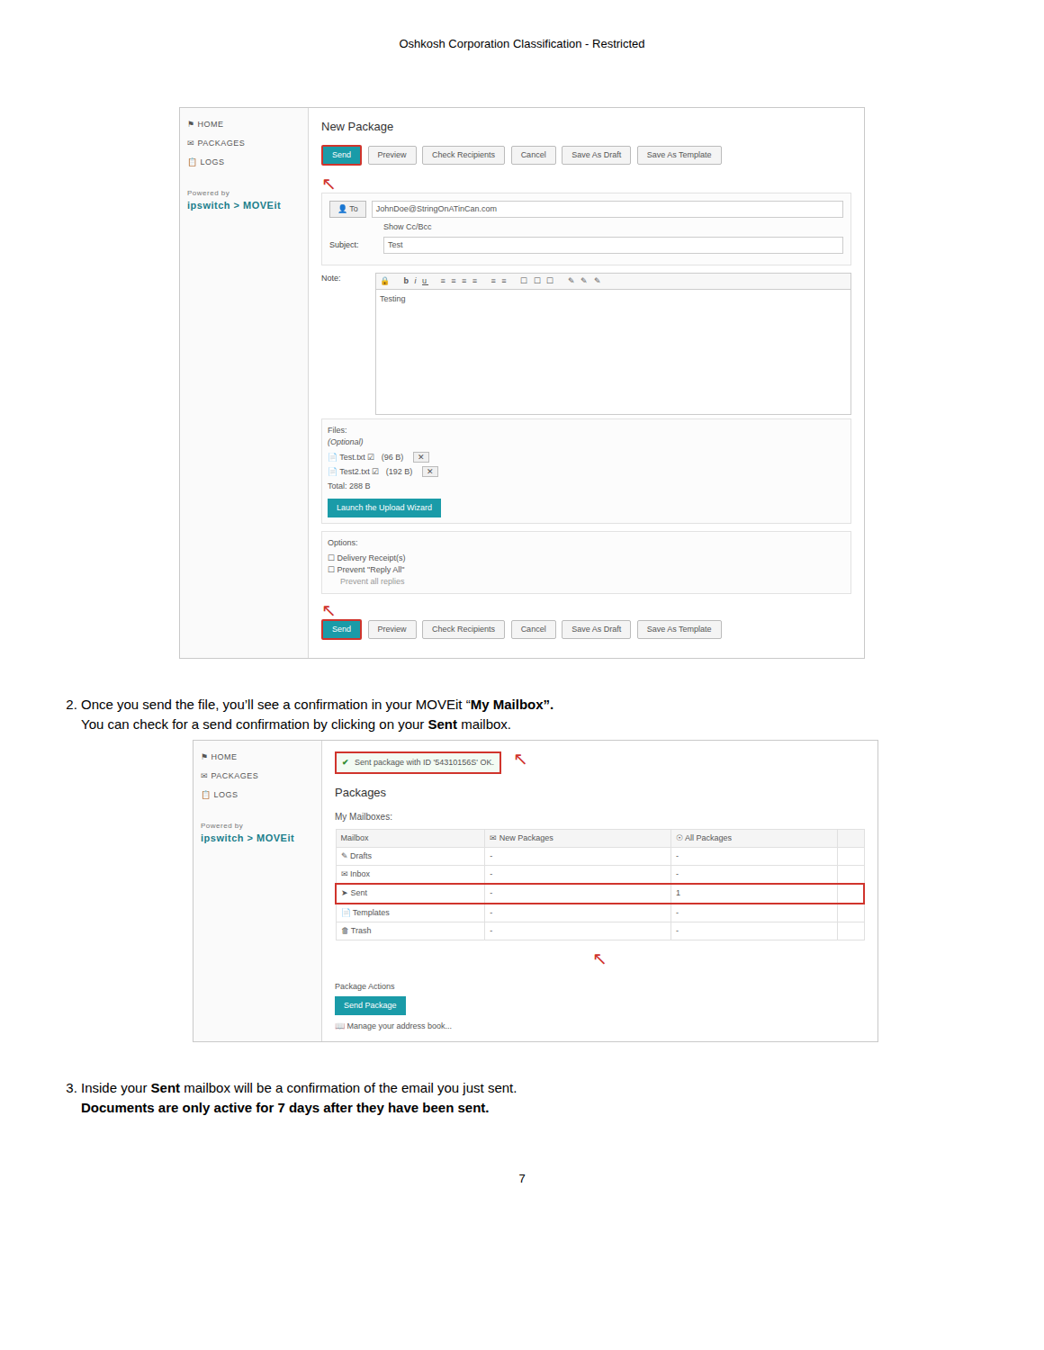Oshkosh Corporation Classification - Restricted
⚑ HOME
✉ PACKAGES
📋 LOGS
Powered byipswitch > MOVEit
New Package
Send Preview Check Recipients Cancel Save As Draft Save As Template
↖
👤 To JohnDoe@StringOnATinCan.com
Show Cc/Bcc
Subject: Test
Note:
🔒 b i u ≡ ≡ ≡ ≡ ≡ ≡ ☐ ☐ ☐ ✎ ✎ ✎
Testing
Files:
(Optional)
📄 Test.txt ☑ (96 B) ✕
📄 Test2.txt ☑ (192 B) ✕
Total: 288 B
Launch the Upload Wizard
Options:
☐ Delivery Receipt(s)
☐ Prevent "Reply All"
Prevent all replies
↖
Send Preview Check Recipients Cancel Save As Draft Save As Template
Once you send the file, you’ll see a confirmation in your MOVEit “My Mailbox”.
You can check for a send confirmation by clicking on your Sent mailbox.
⚑ HOME
✉ PACKAGES
📋 LOGS
Powered byipswitch > MOVEit
✔Sent package with ID '54310156S' OK.
↖
Packages
My Mailboxes:
| Mailbox | ✉ New Packages | ☉ All Packages | |
| --- | --- | --- | --- |
| ✎ Drafts | - | - | |
| ✉ Inbox | - | - | |
| ➤ Sent | - | 1 | |
| 📄 Templates | - | - | |
| 🗑 Trash | - | - | |
↖
Package Actions
Send Package
📖 Manage your address book...
Inside your Sent mailbox will be a confirmation of the email you just sent.
Documents are only active for 7 days after they have been sent.
7